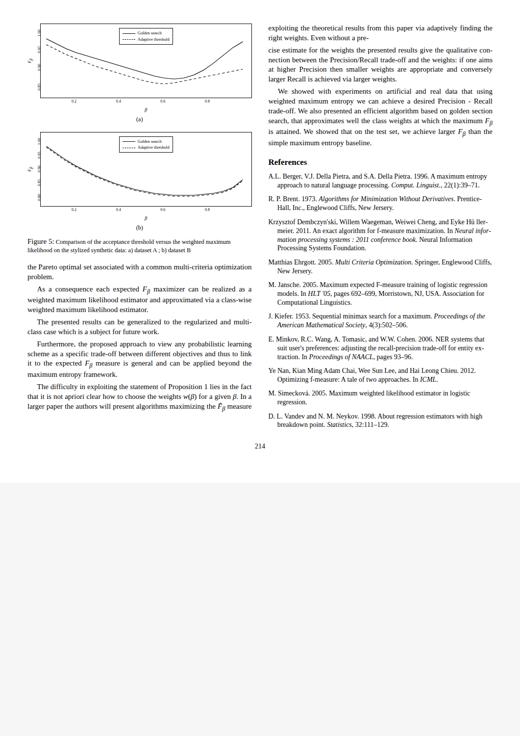Fβ
1.00 0.95 0.90 0.85
Golden search
Adaptive threshold
0.2 0.4 0.6 0.8
β
(a)
Fβ
1.00 0.95 0.90 0.85 0.80
Golden search
Adaptive threshold
0.2 0.4 0.6 0.8
β
(b)
Figure 5: Comparison of the acceptance threshold versus the weighted maximum likelihood on the stylized synthetic data: a) dataset A ; b) dataset B
the Pareto optimal set associated with a common multi-criteria optimization problem.
As a consequence each expected Fβ maximizer can be realized as a weighted maximum likelihood estimator and approximated via a class-wise weighted maximum likelihood estimator.
The presented results can be generalized to the regularized and multi-class case which is a subject for future work.
Furthermore, the proposed approach to view any probabilistic learning scheme as a specific trade-off between different objectives and thus to link it to the expected Fβ measure is general and can be applied beyond the maximum entropy framework.
The difficulty in exploiting the statement of Proposition 1 lies in the fact that it is not apriori clear how to choose the weights w(β) for a given β. In a larger paper the authors will present algorithms maximizing the F̃β measure exploiting the theoretical results from this paper via adaptively finding the right weights. Even without a pre-
cise estimate for the weights the presented results give the qualitative connection between the Precision/Recall trade-off and the weights: if one aims at higher Precision then smaller weights are appropriate and conversely larger Recall is achieved via larger weights.
We showed with experiments on artificial and real data that using weighted maximum entropy we can achieve a desired Precision - Recall trade-off. We also presented an efficient algorithm based on golden section search, that approximates well the class weights at which the maximum Fβ is attained. We showed that on the test set, we achieve larger Fβ than the simple maximum entropy baseline.
References
A.L. Berger, V.J. Della Pietra, and S.A. Della Pietra. 1996. A maximum entropy approach to natural language processing. Comput. Linguist., 22(1):39–71.
R. P. Brent. 1973. Algorithms for Minimization Without Derivatives. Prentice-Hall, Inc., Englewood Cliffs, New Jersery.
Krzysztof Dembczyn'ski, Willem Waegeman, Weiwei Cheng, and Eyke Hü llermeier. 2011. An exact algorithm for f-measure maximization. In Neural information processing systems : 2011 conference book. Neural Information Processing Systems Foundation.
Matthias Ehrgott. 2005. Multi Criteria Optimization. Springer, Englewood Cliffs, New Jersery.
M. Jansche. 2005. Maximum expected F-measure training of logistic regression models. In HLT '05, pages 692–699, Morristown, NJ, USA. Association for Computational Linguistics.
J. Kiefer. 1953. Sequential minimax search for a maximum. Proceedings of the American Mathematical Society, 4(3):502–506.
E. Minkov, R.C. Wang, A. Tomasic, and W.W. Cohen. 2006. NER systems that suit user's preferences: adjusting the recall-precision trade-off for entity extraction. In Proceedings of NAACL, pages 93–96.
Ye Nan, Kian Ming Adam Chai, Wee Sun Lee, and Hai Leong Chieu. 2012. Optimizing f-measure: A tale of two approaches. In ICML.
M. Simecková. 2005. Maximum weighted likelihood estimator in logistic regression.
D. L. Vandev and N. M. Neykov. 1998. About regression estimators with high breakdown point. Statistics, 32:111–129.
214